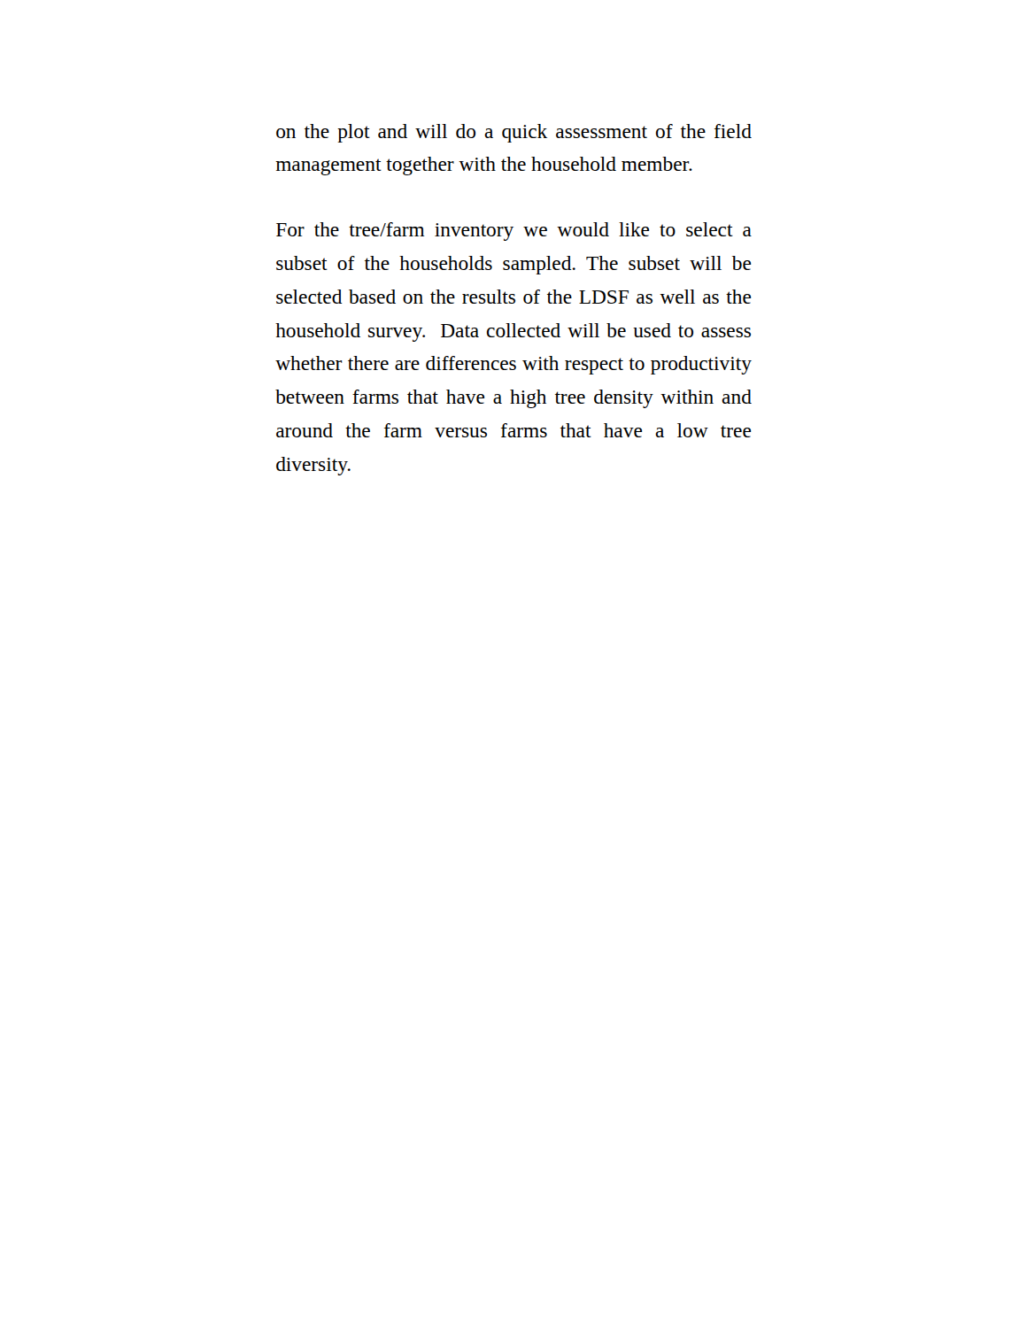on the plot and will do a quick assessment of the field management together with the household member.
For the tree/farm inventory we would like to select a subset of the households sampled. The subset will be selected based on the results of the LDSF as well as the household survey. Data collected will be used to assess whether there are differences with respect to productivity between farms that have a high tree density within and around the farm versus farms that have a low tree diversity.